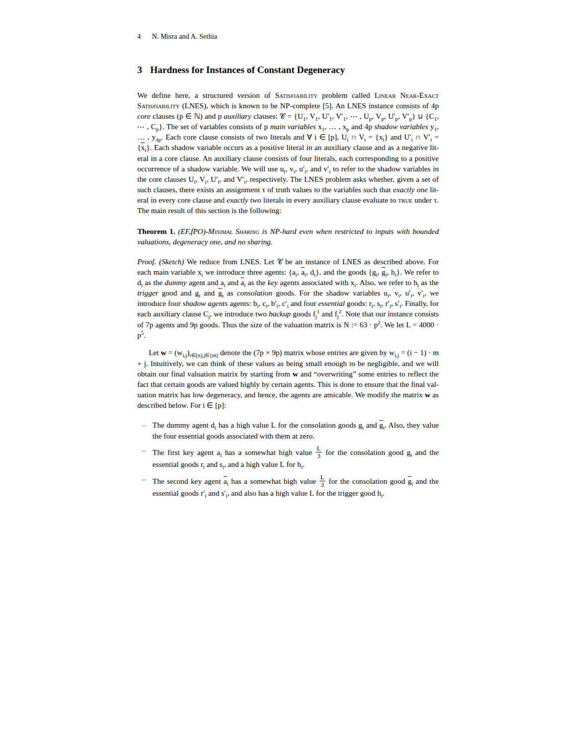4 N. Misra and A. Sethia
3 Hardness for Instances of Constant Degeneracy
We define here, a structured version of Satisfiability problem called Linear Near-Exact Satisfiability (LNES), which is known to be NP-complete [5]. An LNES instance consists of 4p core clauses (p ∈ ℕ) and p auxiliary clauses: 𝒞 = {U1, V1, U′1, V′1, ⋯ , Up, Vp, U′p, V′p} ∪ {C1, ⋯ , Cp}. The set of variables consists of p main variables x1, … , xp and 4p shadow variables y1, … , y4p. Each core clause consists of two literals and ∀ i ∈ [p], Ui ∩ Vi = {xi} and U′i ∩ V′i = {xi}. Each shadow variable occurs as a positive literal in an auxiliary clause and as a negative literal in a core clause. An auxiliary clause consists of four literals, each corresponding to a positive occurrence of a shadow variable. We will use ui, vi, u′i, and v′i to refer to the shadow variables in the core clauses Ui, Vi, U′i, and V′i, respectively. The LNES problem asks whether, given a set of such clauses, there exists an assignment τ of truth values to the variables such that exactly one literal in every core clause and exactly two literals in every auxiliary clause evaluate to true under τ. The main result of this section is the following:
Theorem 1. (EF,fPO)-Minimal Sharing is NP-hard even when restricted to inputs with bounded valuations, degeneracy one, and no sharing.
Proof. (Sketch) We reduce from LNES. Let 𝒞 be an instance of LNES as described above. For each main variable xi we introduce three agents: {ai, ai, di}, and the goods {gi, gi, hi}. We refer to di as the dummy agent and ai and ai as the key agents associated with xi. Also, we refer to hi as the trigger good and gi and gi as consolation goods. For the shadow variables ui, vi, u′i, v′i, we introduce four shadow agents agents: bi, ci, b′i, c′i and four essential goods: ri, si, r′i, s′i. Finally, for each auxiliary clause Cj, we introduce two backup goods fj1 and fj2. Note that our instance consists of 7p agents and 9p goods. Thus the size of the valuation matrix is N := 63 · p2. We let L = 4000 · p5.
Let w = (wi,j)i∈[n],j∈[m] denote the (7p × 9p) matrix whose entries are given by wi,j = (i − 1) · m + j. Intuitively, we can think of these values as being small enough to be negligible, and we will obtain our final valuation matrix by starting from w and “overwriting” some entries to reflect the fact that certain goods are valued highly by certain agents. This is done to ensure that the final valuation matrix has low degeneracy, and hence, the agents are amicable. We modify the matrix w as described below. For i ∈ [p]:
The dummy agent di has a high value L for the consolation goods gi and gi. Also, they value the four essential goods associated with them at zero.
The first key agent ai has a somewhat high value L 3 for the consolation good gi and the essential goods ri and si, and a high value L for hi.
The second key agent ai has a somewhat high value L 3 for the consolation good gi and the essential goods r′i and s′i, and also has a high value L for the trigger good hi.